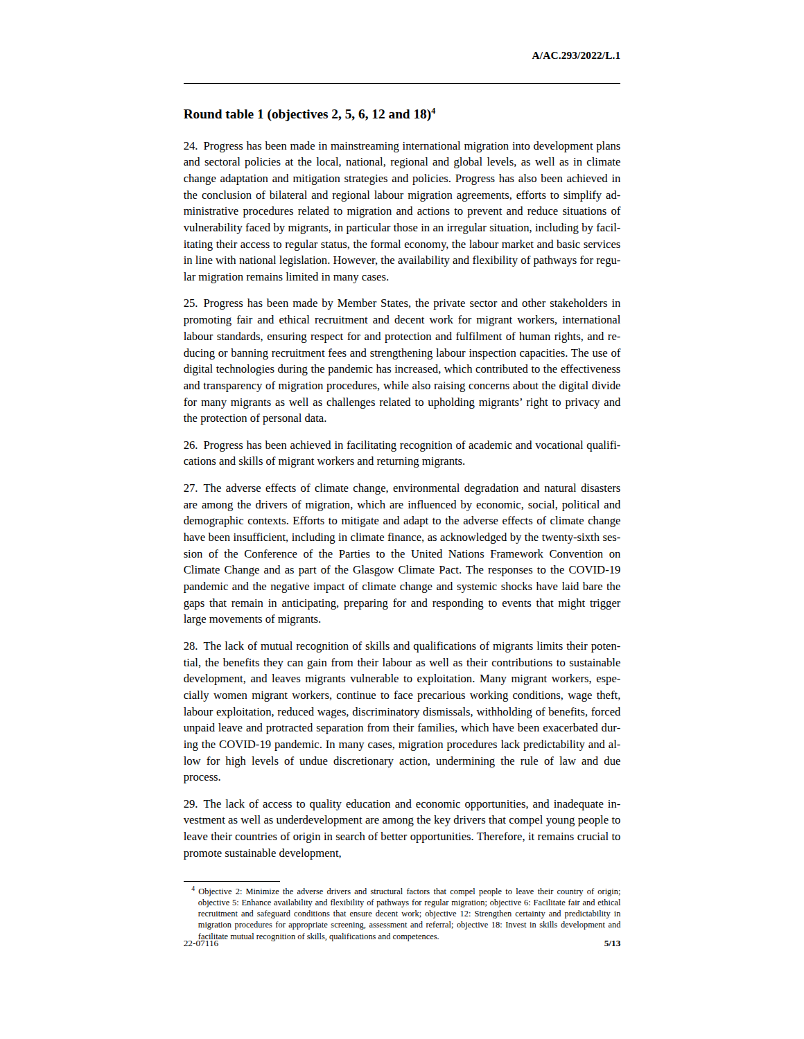A/AC.293/2022/L.1
Round table 1 (objectives 2, 5, 6, 12 and 18)4
24. Progress has been made in mainstreaming international migration into development plans and sectoral policies at the local, national, regional and global levels, as well as in climate change adaptation and mitigation strategies and policies. Progress has also been achieved in the conclusion of bilateral and regional labour migration agreements, efforts to simplify administrative procedures related to migration and actions to prevent and reduce situations of vulnerability faced by migrants, in particular those in an irregular situation, including by facilitating their access to regular status, the formal economy, the labour market and basic services in line with national legislation. However, the availability and flexibility of pathways for regular migration remains limited in many cases.
25. Progress has been made by Member States, the private sector and other stakeholders in promoting fair and ethical recruitment and decent work for migrant workers, international labour standards, ensuring respect for and protection and fulfilment of human rights, and reducing or banning recruitment fees and strengthening labour inspection capacities. The use of digital technologies during the pandemic has increased, which contributed to the effectiveness and transparency of migration procedures, while also raising concerns about the digital divide for many migrants as well as challenges related to upholding migrants’ right to privacy and the protection of personal data.
26. Progress has been achieved in facilitating recognition of academic and vocational qualifications and skills of migrant workers and returning migrants.
27. The adverse effects of climate change, environmental degradation and natural disasters are among the drivers of migration, which are influenced by economic, social, political and demographic contexts. Efforts to mitigate and adapt to the adverse effects of climate change have been insufficient, including in climate finance, as acknowledged by the twenty-sixth session of the Conference of the Parties to the United Nations Framework Convention on Climate Change and as part of the Glasgow Climate Pact. The responses to the COVID-19 pandemic and the negative impact of climate change and systemic shocks have laid bare the gaps that remain in anticipating, preparing for and responding to events that might trigger large movements of migrants.
28. The lack of mutual recognition of skills and qualifications of migrants limits their potential, the benefits they can gain from their labour as well as their contributions to sustainable development, and leaves migrants vulnerable to exploitation. Many migrant workers, especially women migrant workers, continue to face precarious working conditions, wage theft, labour exploitation, reduced wages, discriminatory dismissals, withholding of benefits, forced unpaid leave and protracted separation from their families, which have been exacerbated during the COVID-19 pandemic. In many cases, migration procedures lack predictability and allow for high levels of undue discretionary action, undermining the rule of law and due process.
29. The lack of access to quality education and economic opportunities, and inadequate investment as well as underdevelopment are among the key drivers that compel young people to leave their countries of origin in search of better opportunities. Therefore, it remains crucial to promote sustainable development,
4 Objective 2: Minimize the adverse drivers and structural factors that compel people to leave their country of origin; objective 5: Enhance availability and flexibility of pathways for regular migration; objective 6: Facilitate fair and ethical recruitment and safeguard conditions that ensure decent work; objective 12: Strengthen certainty and predictability in migration procedures for appropriate screening, assessment and referral; objective 18: Invest in skills development and facilitate mutual recognition of skills, qualifications and competences.
22-07116 5/13